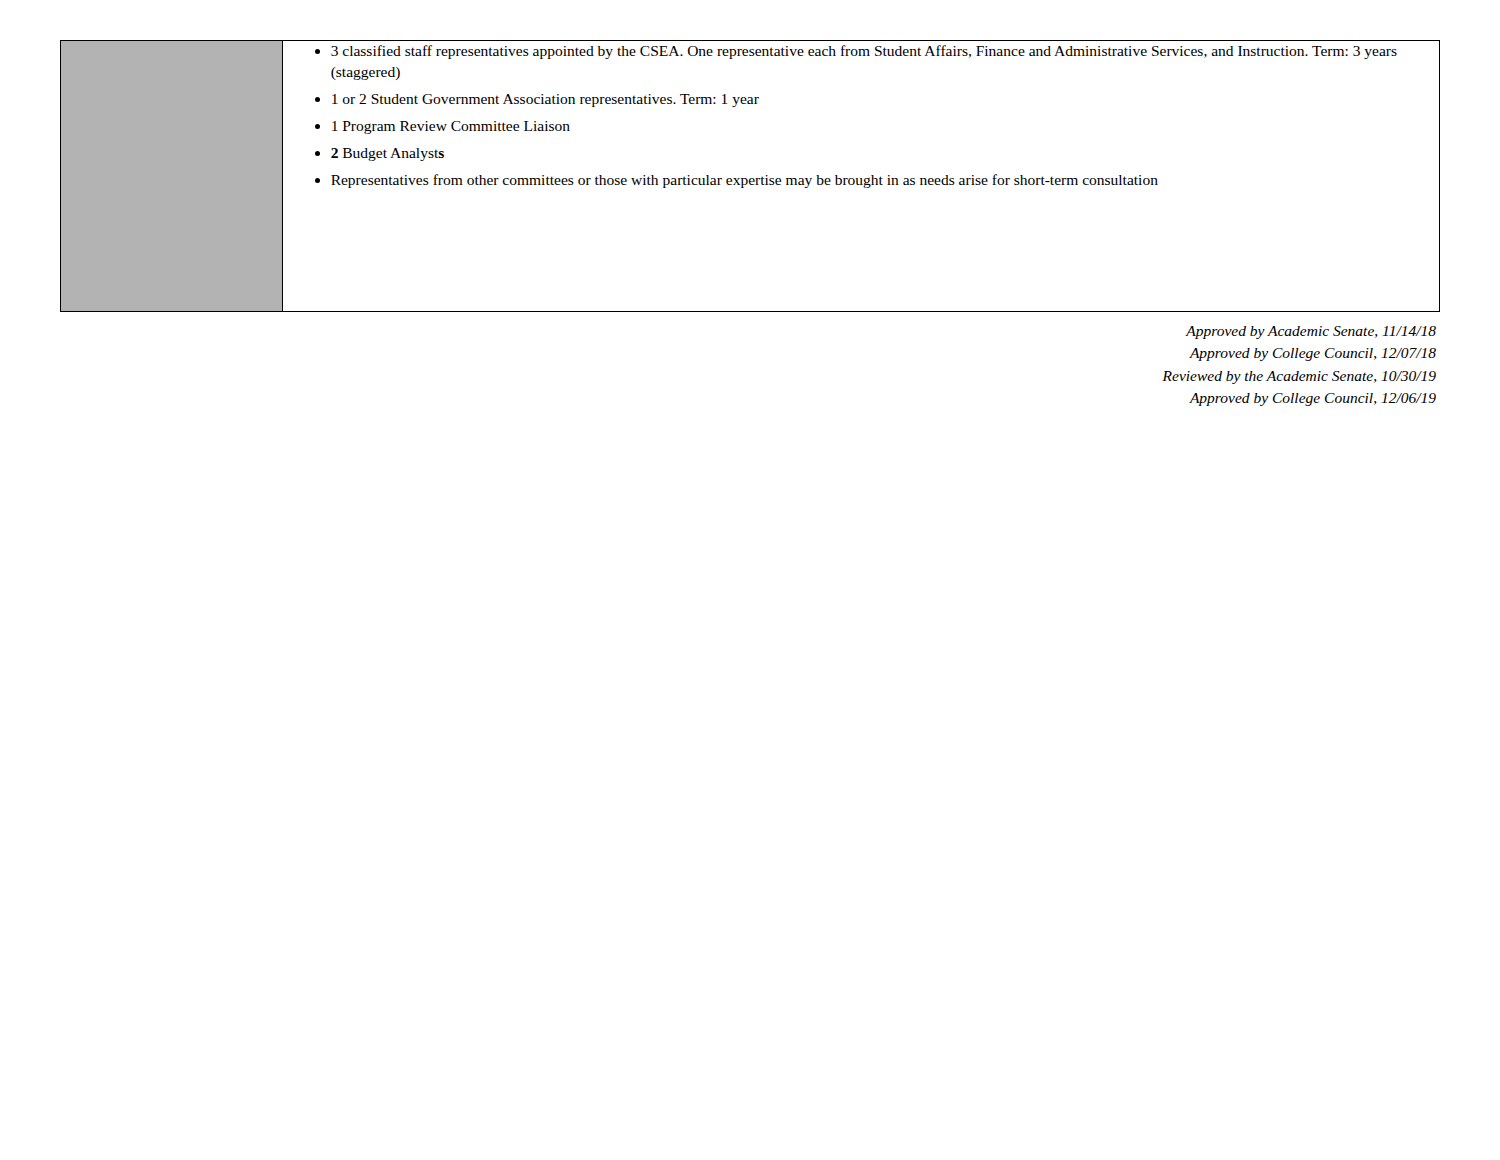| | 3 classified staff representatives appointed by the CSEA. One representative each from Student Affairs, Finance and Administrative Services, and Instruction. Term: 3 years (staggered) 1 or 2 Student Government Association representatives. Term: 1 year 1 Program Review Committee Liaison 2 Budget Analyst s Representatives from other committees or those with particular expertise may be brought in as needs arise for short-term consultation |
Approved by Academic Senate, 11/14/18
Approved by College Council, 12/07/18
Reviewed by the Academic Senate, 10/30/19
Approved by College Council, 12/06/19